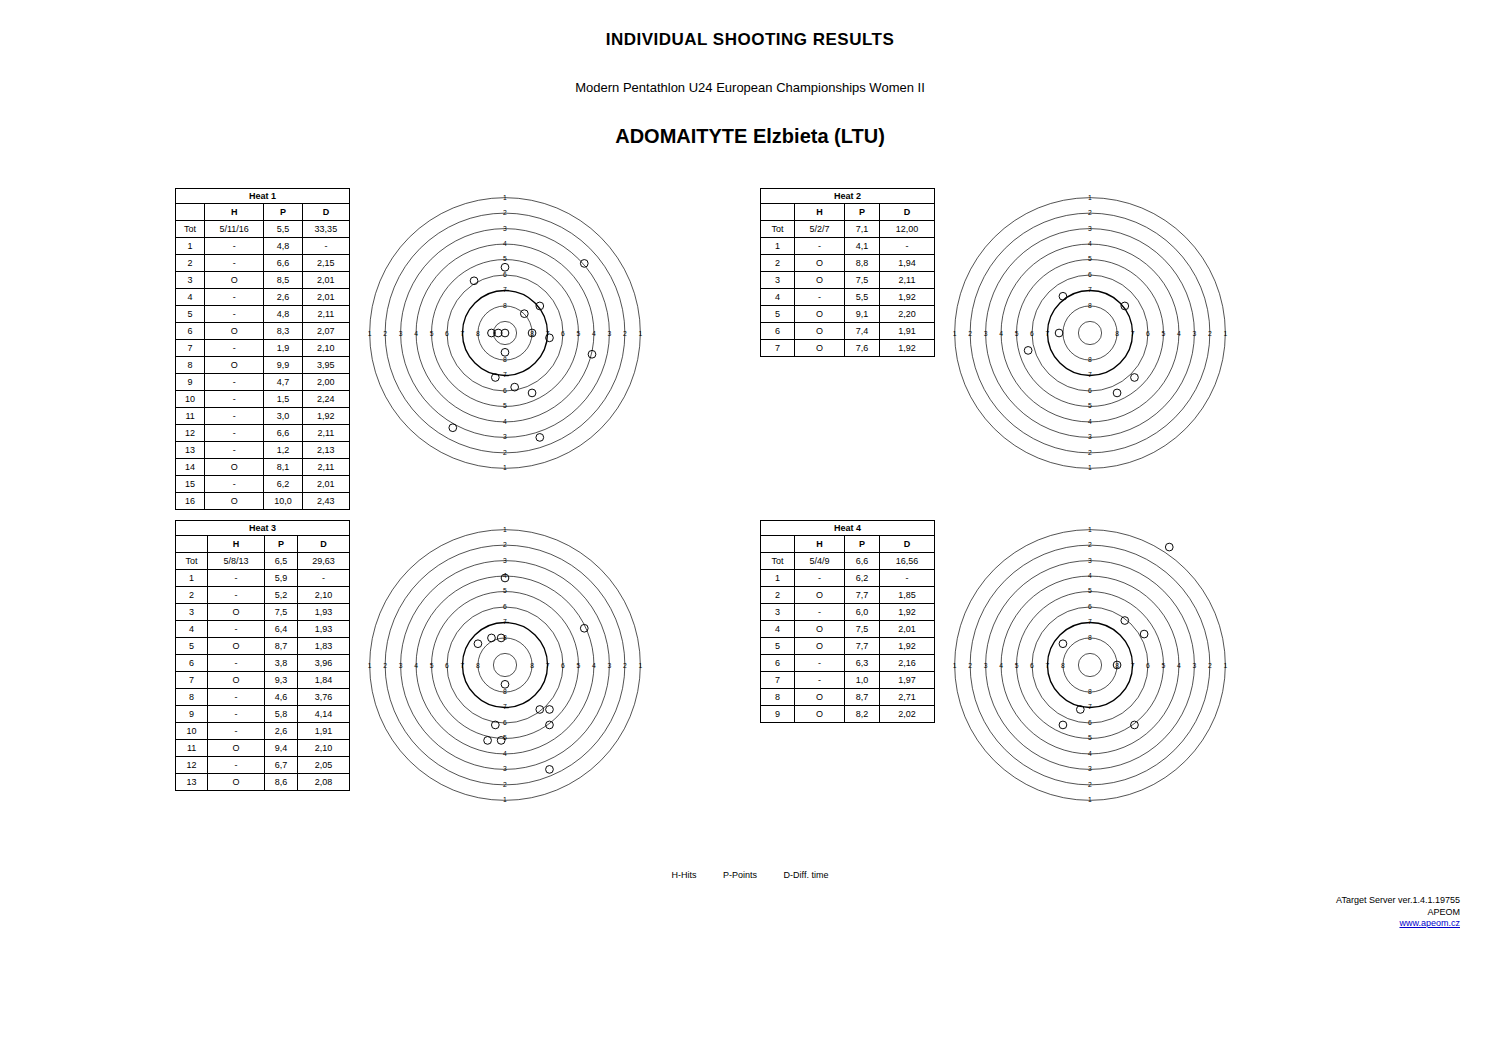INDIVIDUAL SHOOTING RESULTS
Modern Pentathlon U24 European Championships Women II
ADOMAITYTE Elzbieta (LTU)
Heat 1
| | H | P | D |
| --- | --- | --- | --- |
| Tot | 5/11/16 | 5,5 | 33,35 |
| 1 | - | 4,8 | - |
| 2 | - | 6,6 | 2,15 |
| 3 | O | 8,5 | 2,01 |
| 4 | - | 2,6 | 2,01 |
| 5 | - | 4,8 | 2,11 |
| 6 | O | 8,3 | 2,07 |
| 7 | - | 1,9 | 2,10 |
| 8 | O | 9,9 | 3,95 |
| 9 | - | 4,7 | 2,00 |
| 10 | - | 1,5 | 2,24 |
| 11 | - | 3,0 | 1,92 |
| 12 | - | 6,6 | 2,11 |
| 13 | - | 1,2 | 2,13 |
| 14 | O | 8,1 | 2,11 |
| 15 | - | 6,2 | 2,01 |
| 16 | O | 10,0 | 2,43 |
1 2 3 4 5 6 7 8 1 2 3 4 5 6 7 8 1 2 3 4 5 6 7 8 8 7 6 5 4 3 2 1
Heat 2
| | H | P | D |
| --- | --- | --- | --- |
| Tot | 5/2/7 | 7,1 | 12,00 |
| 1 | - | 4,1 | - |
| 2 | O | 8,8 | 1,94 |
| 3 | O | 7,5 | 2,11 |
| 4 | - | 5,5 | 1,92 |
| 5 | O | 9,1 | 2,20 |
| 6 | O | 7,4 | 1,91 |
| 7 | O | 7,6 | 1,92 |
1 2 3 4 5 6 7 8 1 2 3 4 5 6 7 8 1 2 3 4 5 6 7 8 7 6 5 4 3 2 1
Heat 3
| | H | P | D |
| --- | --- | --- | --- |
| Tot | 5/8/13 | 6,5 | 29,63 |
| 1 | - | 5,9 | - |
| 2 | - | 5,2 | 2,10 |
| 3 | O | 7,5 | 1,93 |
| 4 | - | 6,4 | 1,93 |
| 5 | O | 8,7 | 1,83 |
| 6 | - | 3,8 | 3,96 |
| 7 | O | 9,3 | 1,84 |
| 8 | - | 4,6 | 3,76 |
| 9 | - | 5,8 | 4,14 |
| 10 | - | 2,6 | 1,91 |
| 11 | O | 9,4 | 2,10 |
| 12 | - | 6,7 | 2,05 |
| 13 | O | 8,6 | 2,08 |
1 2 3 4 5 6 7 8 1 2 3 4 5 6 7 8 1 2 3 4 5 6 7 8 8 7 6 5 4 3 2 1
Heat 4
| | H | P | D |
| --- | --- | --- | --- |
| Tot | 5/4/9 | 6,6 | 16,56 |
| 1 | - | 6,2 | - |
| 2 | O | 7,7 | 1,85 |
| 3 | - | 6,0 | 1,92 |
| 4 | O | 7,5 | 2,01 |
| 5 | O | 7,7 | 1,92 |
| 6 | - | 6,3 | 2,16 |
| 7 | - | 1,0 | 1,97 |
| 8 | O | 8,7 | 2,71 |
| 9 | O | 8,2 | 2,02 |
1 2 3 4 5 6 7 8 1 2 3 4 5 6 7 8 1 2 3 4 5 6 7 8 8 7 6 5 4 3 2 1
H-Hits P-Points D-Diff. time
ATarget Server ver.1.4.1.19755
APEOM
www.apeom.cz